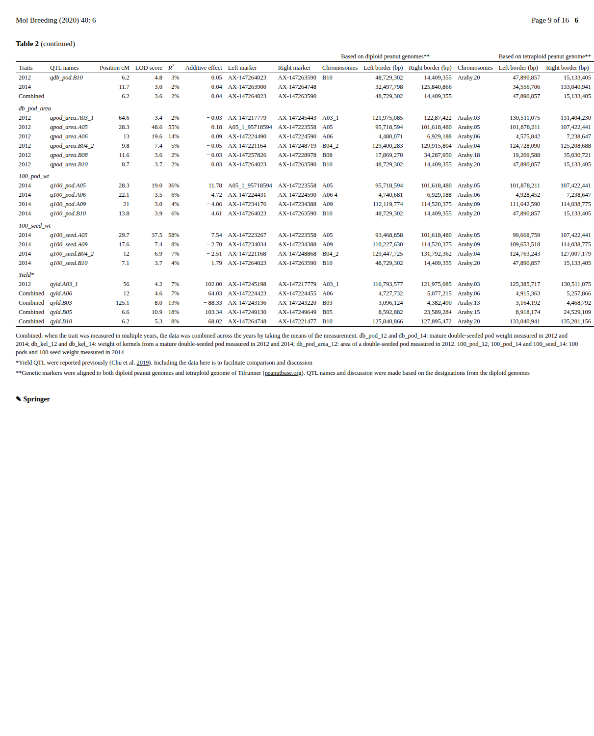Mol Breeding (2020) 40: 6
Page 9 of 16 6
Table 2 (continued)
| | Based on diploid peanut genomes** | Based on tetraploid peanut genome** |
| --- | --- | --- |
| Traits | QTL names | Position cM | LOD score | R 2 | Additive effect | Left marker | Right marker | Chromosomes | Left border (bp) | Right border (bp) | Chromosomes | Left border (bp) | Right border (bp) |
| 2012 | qdb_pod.B10 | 6.2 | 4.8 | 3% | 0.05 | AX-147264023 | AX-147263590 | B10 | 48,729,302 | 14,409,355 | Arahy.20 | 47,890,857 | 15,133,405 |
| 2014 | | 11.7 | 3.0 | 2% | 0.04 | AX-147263900 | AX-147264748 | | 32,497,798 | 125,840,866 | | 34,556,706 | 133,040,941 |
| Combined | | 6.2 | 3.6 | 2% | 0.04 | AX-147264023 | AX-147263590 | | 48,729,302 | 14,409,355 | | 47,890,857 | 15,133,405 |
| db_pod_area |
| 2012 | qpod_area.A03_1 | 64.6 | 3.4 | 2% | − 0.03 | AX-147217779 | AX-147245443 | A03_1 | 121,975,085 | 122,87,422 | Arahy.03 | 130,511,075 | 131,404,230 |
| 2012 | qpod_area.A05 | 28.3 | 48.6 | 55% | 0.18 | A05_1_95718594 | AX-147223558 | A05 | 95,718,594 | 101,618,480 | Arahy.05 | 101,878,211 | 107,422,441 |
| 2012 | qpod_area.A06 | 13 | 19.6 | 14% | 0.09 | AX-147224490 | AX-147224590 | A06 | 4,480,071 | 6,929,188 | Arahy.06 | 4,575,842 | 7,238,647 |
| 2012 | qpod_area.B04_2 | 9.8 | 7.4 | 5% | − 0.05 | AX-147221164 | AX-147248719 | B04_2 | 129,400,283 | 129,915,804 | Arahy.04 | 124,728,090 | 125,208,688 |
| 2012 | qpod_area.B08 | 11.6 | 3.6 | 2% | − 0.03 | AX-147257826 | AX-147228978 | B08 | 17,869,270 | 34,287,950 | Arahy.18 | 19,209,588 | 35,030,721 |
| 2012 | qpod_area.B10 | 8.7 | 3.7 | 2% | 0.03 | AX-147264023 | AX-147263590 | B10 | 48,729,302 | 14,409,355 | Arahy.20 | 47,890,857 | 15,133,405 |
| 100_pod_wt |
| 2014 | q100_pod.A05 | 28.3 | 19.0 | 36% | 11.78 | A05_1_95718594 | AX-147223558 | A05 | 95,718,594 | 101,618,480 | Arahy.05 | 101,878,211 | 107,422,441 |
| 2014 | q100_pod.A06 | 22.1 | 3.5 | 6% | 4.72 | AX-147224431 | AX-147224590 | A06 4 | 4,740,681 | 6,929,188 | Arahy.06 | 4,928,452 | 7,238,647 |
| 2014 | q100_pod.A09 | 21 | 3.0 | 4% | − 4.06 | AX-147234176 | AX-147234388 | A09 | 112,119,774 | 114,520,375 | Arahy.09 | 111,642,590 | 114,038,775 |
| 2014 | q100_pod.B10 | 13.8 | 3.9 | 6% | 4.61 | AX-147264023 | AX-147263590 | B10 | 48,729,302 | 14,409,355 | Arahy.20 | 47,890,857 | 15,133,405 |
| 100_seed_wt |
| 2014 | q100_seed.A05 | 29.7 | 37.5 | 58% | 7.54 | AX-147223267 | AX-147223558 | A05 | 93,468,858 | 101,618,480 | Arahy.05 | 99,668,759 | 107,422,441 |
| 2014 | q100_seed.A09 | 17.6 | 7.4 | 8% | − 2.70 | AX-147234034 | AX-147234388 | A09 | 110,227,630 | 114,520,375 | Arahy.09 | 109,653,518 | 114,038,775 |
| 2014 | q100_seed.B04_2 | 12 | 6.9 | 7% | − 2.51 | AX-147221168 | AX-147248868 | B04_2 | 129,447,725 | 131,792,362 | Arahy.04 | 124,763,243 | 127,007,179 |
| 2014 | q100_seed.B10 | 7.1 | 3.7 | 4% | 1.79 | AX-147264023 | AX-147263590 | B10 | 48,729,302 | 14,409,355 | Arahy.20 | 47,890,857 | 15,133,405 |
| Yield* |
| 2012 | qyld.A03_1 | 56 | 4.2 | 7% | 102.00 | AX-147245198 | AX-147217779 | A03_1 | 116,793,577 | 121,975,085 | Arahy.03 | 125,385,717 | 130,511,075 |
| Combined | qyld.A06 | 12 | 4.6 | 7% | 64.03 | AX-147224423 | AX-147224455 | A06 | 4,727,732 | 5,077,215 | Arahy.06 | 4,915,363 | 5,257,866 |
| Combined | qyld.B03 | 125.1 | 8.0 | 13% | − 88.33 | AX-147243136 | AX-147243220 | B03 | 3,096,124 | 4,382,490 | Arahy.13 | 3,164,192 | 4,468,792 |
| Combined | qyld.B05 | 6.6 | 10.9 | 18% | 103.34 | AX-147249130 | AX-147249649 | B05 | 8,592,882 | 23,589,284 | Arahy.15 | 8,918,174 | 24,529,109 |
| Combined | qyld.B10 | 6.2 | 5.3 | 8% | 68.02 | AX-147264748 | AX-147221477 | B10 | 125,840,866 | 127,895,472 | Arahy.20 | 133,040,941 | 135,201,156 |
Combined: when the trait was measured in multiple years, the data was combined across the years by taking the means of the measurement. db_pod_12 and db_pod_14: mature double-seeded pod weight measured in 2012 and 2014; db_kel_12 and db_kel_14: weight of kernels from a mature double-seeded pod measured in 2012 and 2014; db_pod_area_12: area of a double-seeded pod measured in 2012. 100_pod_12, 100_pod_14 and 100_seed_14: 100 pods and 100 seed weight measured in 2014
*Yield QTL were reported previously (Chu et al. 2019). Including the data here is to facilitate comparison and discussion
**Genetic markers were aligned to both diploid peanut genomes and tetraploid genome of Tifrunner (peanutbase.org). QTL names and discussion were made based on the designations from the diploid genomes
✎ Springer